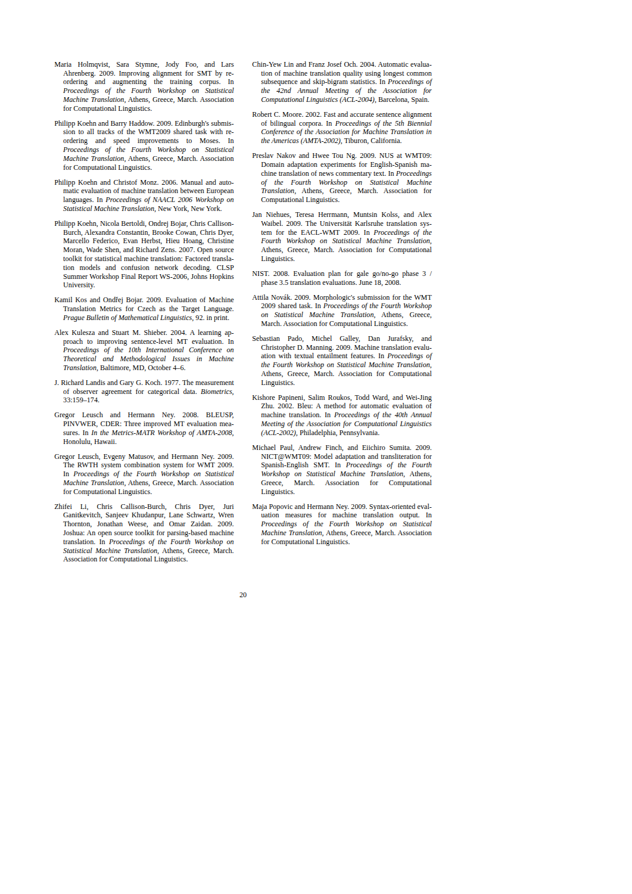Maria Holmqvist, Sara Stymne, Jody Foo, and Lars Ahrenberg. 2009. Improving alignment for SMT by reordering and augmenting the training corpus. In Proceedings of the Fourth Workshop on Statistical Machine Translation, Athens, Greece, March. Association for Computational Linguistics.
Philipp Koehn and Barry Haddow. 2009. Edinburgh's submission to all tracks of the WMT2009 shared task with reordering and speed improvements to Moses. In Proceedings of the Fourth Workshop on Statistical Machine Translation, Athens, Greece, March. Association for Computational Linguistics.
Philipp Koehn and Christof Monz. 2006. Manual and automatic evaluation of machine translation between European languages. In Proceedings of NAACL 2006 Workshop on Statistical Machine Translation, New York, New York.
Philipp Koehn, Nicola Bertoldi, Ondrej Bojar, Chris Callison-Burch, Alexandra Constantin, Brooke Cowan, Chris Dyer, Marcello Federico, Evan Herbst, Hieu Hoang, Christine Moran, Wade Shen, and Richard Zens. 2007. Open source toolkit for statistical machine translation: Factored translation models and confusion network decoding. CLSP Summer Workshop Final Report WS-2006, Johns Hopkins University.
Kamil Kos and Ondřej Bojar. 2009. Evaluation of Machine Translation Metrics for Czech as the Target Language. Prague Bulletin of Mathematical Linguistics, 92. in print.
Alex Kulesza and Stuart M. Shieber. 2004. A learning approach to improving sentence-level MT evaluation. In Proceedings of the 10th International Conference on Theoretical and Methodological Issues in Machine Translation, Baltimore, MD, October 4–6.
J. Richard Landis and Gary G. Koch. 1977. The measurement of observer agreement for categorical data. Biometrics, 33:159–174.
Gregor Leusch and Hermann Ney. 2008. BLEUSP, PINVWER, CDER: Three improved MT evaluation measures. In In the Metrics-MATR Workshop of AMTA-2008, Honolulu, Hawaii.
Gregor Leusch, Evgeny Matusov, and Hermann Ney. 2009. The RWTH system combination system for WMT 2009. In Proceedings of the Fourth Workshop on Statistical Machine Translation, Athens, Greece, March. Association for Computational Linguistics.
Zhifei Li, Chris Callison-Burch, Chris Dyer, Juri Ganitkevitch, Sanjeev Khudanpur, Lane Schwartz, Wren Thornton, Jonathan Weese, and Omar Zaidan. 2009. Joshua: An open source toolkit for parsing-based machine translation. In Proceedings of the Fourth Workshop on Statistical Machine Translation, Athens, Greece, March. Association for Computational Linguistics.
Chin-Yew Lin and Franz Josef Och. 2004. Automatic evaluation of machine translation quality using longest common subsequence and skip-bigram statistics. In Proceedings of the 42nd Annual Meeting of the Association for Computational Linguistics (ACL-2004), Barcelona, Spain.
Robert C. Moore. 2002. Fast and accurate sentence alignment of bilingual corpora. In Proceedings of the 5th Biennial Conference of the Association for Machine Translation in the Americas (AMTA-2002), Tiburon, California.
Preslav Nakov and Hwee Tou Ng. 2009. NUS at WMT09: Domain adaptation experiments for English-Spanish machine translation of news commentary text. In Proceedings of the Fourth Workshop on Statistical Machine Translation, Athens, Greece, March. Association for Computational Linguistics.
Jan Niehues, Teresa Herrmann, Muntsin Kolss, and Alex Waibel. 2009. The Universität Karlsruhe translation system for the EACL-WMT 2009. In Proceedings of the Fourth Workshop on Statistical Machine Translation, Athens, Greece, March. Association for Computational Linguistics.
NIST. 2008. Evaluation plan for gale go/no-go phase 3 / phase 3.5 translation evaluations. June 18, 2008.
Attila Novák. 2009. Morphologic's submission for the WMT 2009 shared task. In Proceedings of the Fourth Workshop on Statistical Machine Translation, Athens, Greece, March. Association for Computational Linguistics.
Sebastian Pado, Michel Galley, Dan Jurafsky, and Christopher D. Manning. 2009. Machine translation evaluation with textual entailment features. In Proceedings of the Fourth Workshop on Statistical Machine Translation, Athens, Greece, March. Association for Computational Linguistics.
Kishore Papineni, Salim Roukos, Todd Ward, and Wei-Jing Zhu. 2002. Bleu: A method for automatic evaluation of machine translation. In Proceedings of the 40th Annual Meeting of the Association for Computational Linguistics (ACL-2002), Philadelphia, Pennsylvania.
Michael Paul, Andrew Finch, and Eiichiro Sumita. 2009. NICT@WMT09: Model adaptation and transliteration for Spanish-English SMT. In Proceedings of the Fourth Workshop on Statistical Machine Translation, Athens, Greece, March. Association for Computational Linguistics.
Maja Popovic and Hermann Ney. 2009. Syntax-oriented evaluation measures for machine translation output. In Proceedings of the Fourth Workshop on Statistical Machine Translation, Athens, Greece, March. Association for Computational Linguistics.
20